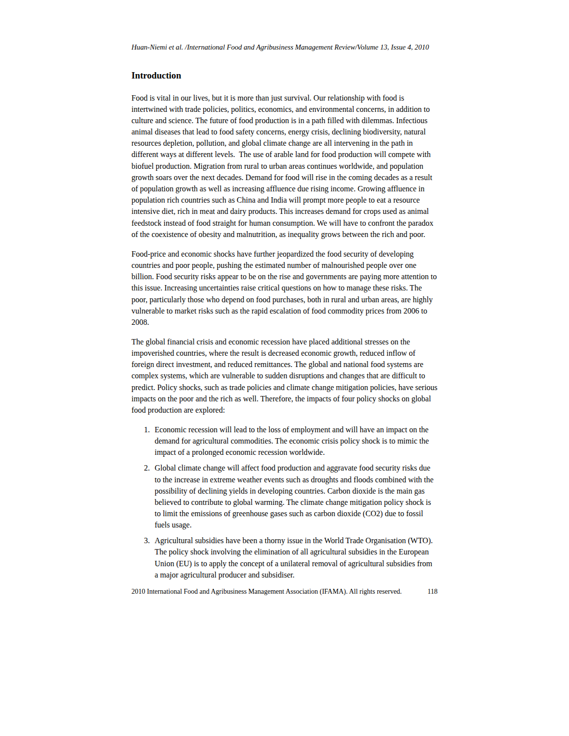Huan-Niemi et al. /International Food and Agribusiness Management Review/Volume 13, Issue 4, 2010
Introduction
Food is vital in our lives, but it is more than just survival. Our relationship with food is intertwined with trade policies, politics, economics, and environmental concerns, in addition to culture and science. The future of food production is in a path filled with dilemmas. Infectious animal diseases that lead to food safety concerns, energy crisis, declining biodiversity, natural resources depletion, pollution, and global climate change are all intervening in the path in different ways at different levels. The use of arable land for food production will compete with biofuel production. Migration from rural to urban areas continues worldwide, and population growth soars over the next decades. Demand for food will rise in the coming decades as a result of population growth as well as increasing affluence due rising income. Growing affluence in population rich countries such as China and India will prompt more people to eat a resource intensive diet, rich in meat and dairy products. This increases demand for crops used as animal feedstock instead of food straight for human consumption. We will have to confront the paradox of the coexistence of obesity and malnutrition, as inequality grows between the rich and poor.
Food-price and economic shocks have further jeopardized the food security of developing countries and poor people, pushing the estimated number of malnourished people over one billion. Food security risks appear to be on the rise and governments are paying more attention to this issue. Increasing uncertainties raise critical questions on how to manage these risks. The poor, particularly those who depend on food purchases, both in rural and urban areas, are highly vulnerable to market risks such as the rapid escalation of food commodity prices from 2006 to 2008.
The global financial crisis and economic recession have placed additional stresses on the impoverished countries, where the result is decreased economic growth, reduced inflow of foreign direct investment, and reduced remittances. The global and national food systems are complex systems, which are vulnerable to sudden disruptions and changes that are difficult to predict. Policy shocks, such as trade policies and climate change mitigation policies, have serious impacts on the poor and the rich as well. Therefore, the impacts of four policy shocks on global food production are explored:
Economic recession will lead to the loss of employment and will have an impact on the demand for agricultural commodities. The economic crisis policy shock is to mimic the impact of a prolonged economic recession worldwide.
Global climate change will affect food production and aggravate food security risks due to the increase in extreme weather events such as droughts and floods combined with the possibility of declining yields in developing countries. Carbon dioxide is the main gas believed to contribute to global warming. The climate change mitigation policy shock is to limit the emissions of greenhouse gases such as carbon dioxide (CO2) due to fossil fuels usage.
Agricultural subsidies have been a thorny issue in the World Trade Organisation (WTO). The policy shock involving the elimination of all agricultural subsidies in the European Union (EU) is to apply the concept of a unilateral removal of agricultural subsidies from a major agricultural producer and subsidiser.
2010 International Food and Agribusiness Management Association (IFAMA). All rights reserved. 118